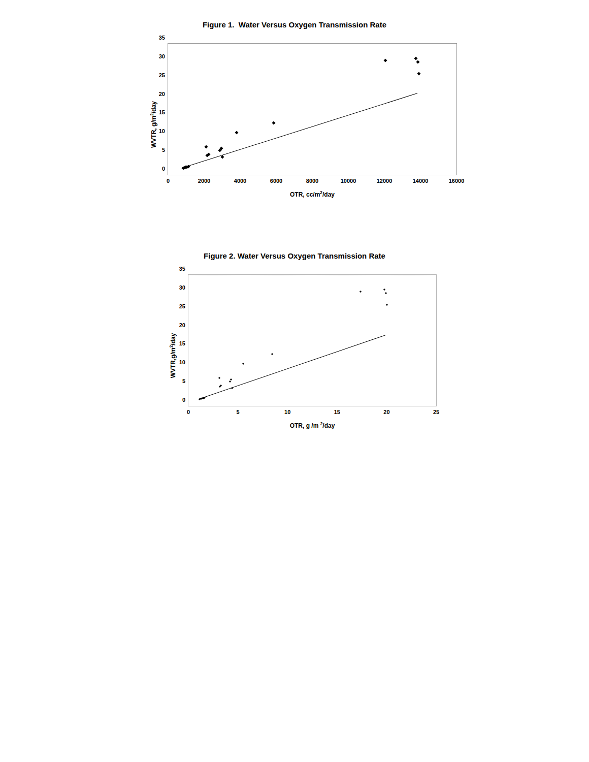Figure 1. Water Versus Oxygen Transmission Rate
WVTR, g/m2/day
0 5 10 15 20 25 30 35 0 2000 4000 6000 8000 10000 12000 14000 16000 OTR, cc/m2/day
Figure 2. Water Versus Oxygen Transmission Rate
WVTR,g/m2/day
0 5 10 15 20 25 30 35 0 5 10 15 20 25 OTR, g /m 2/day